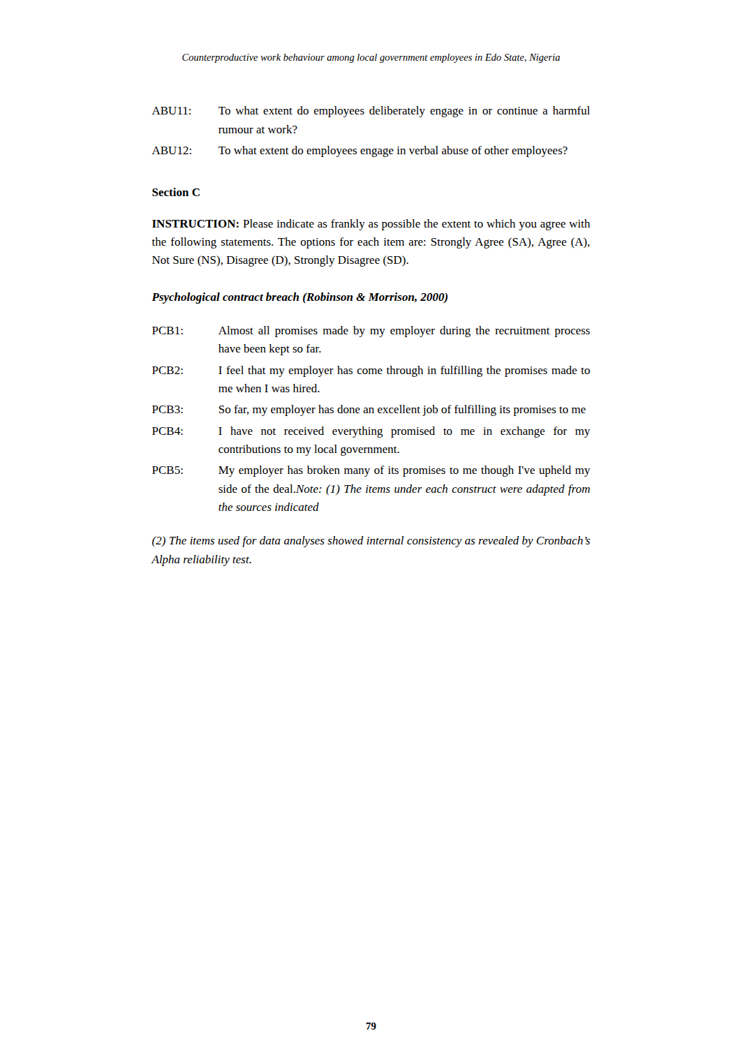Counterproductive work behaviour among local government employees in Edo State, Nigeria
ABU11:
To what extent do employees deliberately engage in or continue a harmful rumour at work?
ABU12:
To what extent do employees engage in verbal abuse of other employees?
Section C
INSTRUCTION: Please indicate as frankly as possible the extent to which you agree with the following statements. The options for each item are: Strongly Agree (SA), Agree (A), Not Sure (NS), Disagree (D), Strongly Disagree (SD).
Psychological contract breach (Robinson & Morrison, 2000)
PCB1:
Almost all promises made by my employer during the recruitment process have been kept so far.
PCB2:
I feel that my employer has come through in fulfilling the promises made to me when I was hired.
PCB3:
So far, my employer has done an excellent job of fulfilling its promises to me
PCB4:
I have not received everything promised to me in exchange for my contributions to my local government.
PCB5:
My employer has broken many of its promises to me though I've upheld my side of the deal.Note: (1) The items under each construct were adapted from the sources indicated
(2) The items used for data analyses showed internal consistency as revealed by Cronbach’s Alpha reliability test.
79